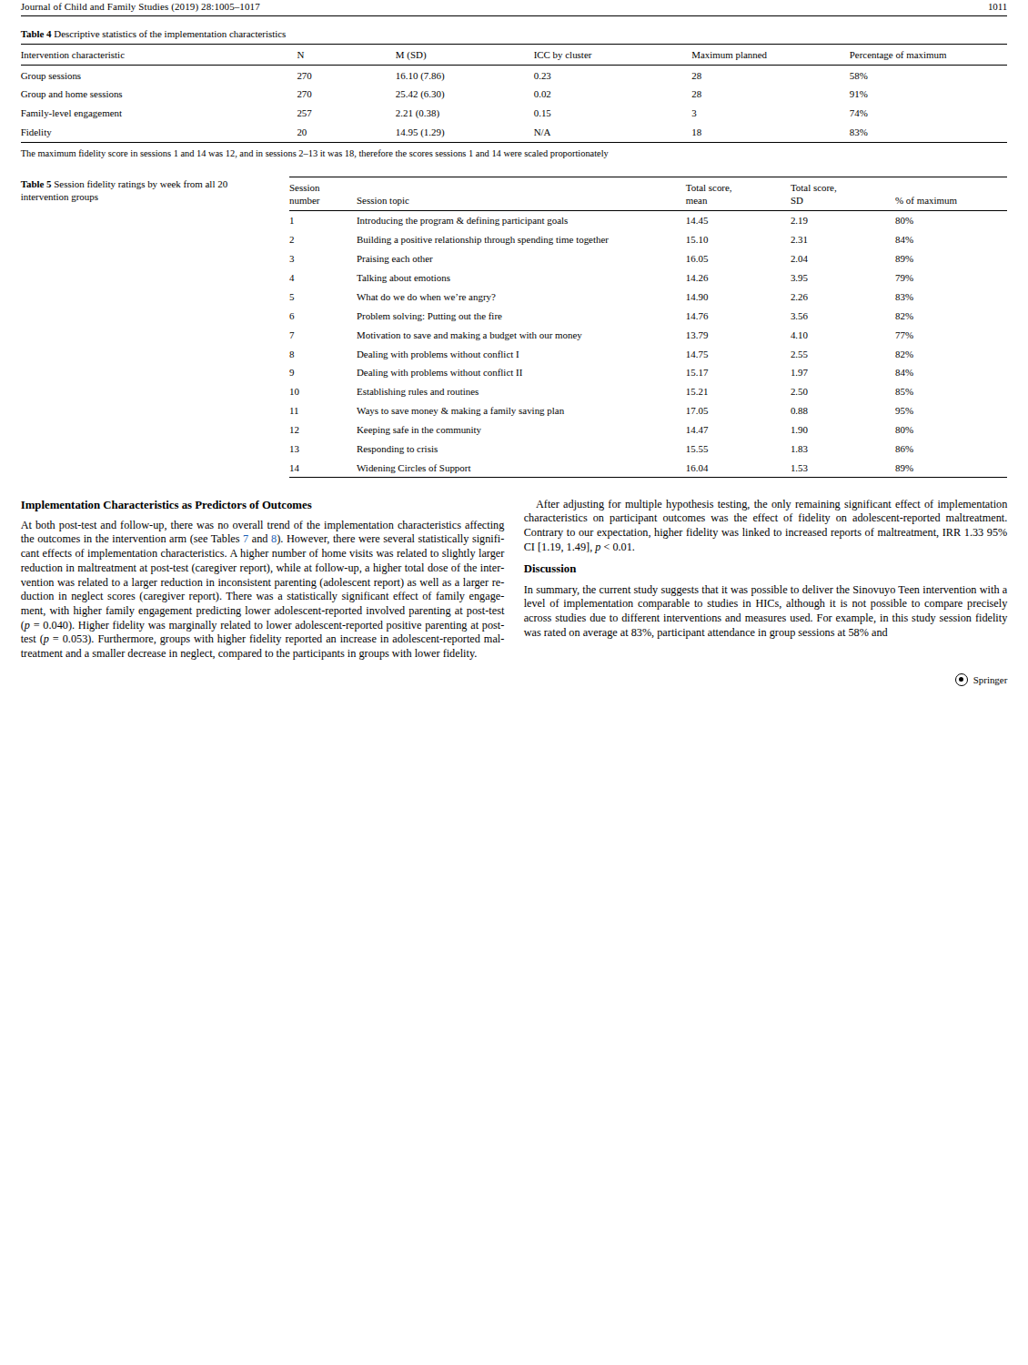Journal of Child and Family Studies (2019) 28:1005–1017 1011
Table 4 Descriptive statistics of the implementation characteristics
| Intervention characteristic | N | M (SD) | ICC by cluster | Maximum planned | Percentage of maximum |
| --- | --- | --- | --- | --- | --- |
| Group sessions | 270 | 16.10 (7.86) | 0.23 | 28 | 58% |
| Group and home sessions | 270 | 25.42 (6.30) | 0.02 | 28 | 91% |
| Family-level engagement | 257 | 2.21 (0.38) | 0.15 | 3 | 74% |
| Fidelity | 20 | 14.95 (1.29) | N/A | 18 | 83% |
The maximum fidelity score in sessions 1 and 14 was 12, and in sessions 2–13 it was 18, therefore the scores sessions 1 and 14 were scaled proportionately
Table 5 Session fidelity ratings by week from all 20 intervention groups
| Session number | Session topic | Total score, mean | Total score, SD | % of maximum |
| --- | --- | --- | --- | --- |
| 1 | Introducing the program & defining participant goals | 14.45 | 2.19 | 80% |
| 2 | Building a positive relationship through spending time together | 15.10 | 2.31 | 84% |
| 3 | Praising each other | 16.05 | 2.04 | 89% |
| 4 | Talking about emotions | 14.26 | 3.95 | 79% |
| 5 | What do we do when we’re angry? | 14.90 | 2.26 | 83% |
| 6 | Problem solving: Putting out the fire | 14.76 | 3.56 | 82% |
| 7 | Motivation to save and making a budget with our money | 13.79 | 4.10 | 77% |
| 8 | Dealing with problems without conflict I | 14.75 | 2.55 | 82% |
| 9 | Dealing with problems without conflict II | 15.17 | 1.97 | 84% |
| 10 | Establishing rules and routines | 15.21 | 2.50 | 85% |
| 11 | Ways to save money & making a family saving plan | 17.05 | 0.88 | 95% |
| 12 | Keeping safe in the community | 14.47 | 1.90 | 80% |
| 13 | Responding to crisis | 15.55 | 1.83 | 86% |
| 14 | Widening Circles of Support | 16.04 | 1.53 | 89% |
Implementation Characteristics as Predictors of Outcomes
At both post-test and follow-up, there was no overall trend of the implementation characteristics affecting the outcomes in the intervention arm (see Tables 7 and 8). However, there were several statistically significant effects of implementation characteristics. A higher number of home visits was related to slightly larger reduction in maltreatment at post-test (caregiver report), while at follow-up, a higher total dose of the intervention was related to a larger reduction in inconsistent parenting (adolescent report) as well as a larger reduction in neglect scores (caregiver report). There was a statistically significant effect of family engagement, with higher family engagement predicting lower adolescent-reported involved parenting at post-test (p = 0.040). Higher fidelity was marginally related to lower adolescent-reported positive parenting at post-test (p = 0.053). Furthermore, groups with higher fidelity reported an increase in adolescent-reported maltreatment and a smaller decrease in neglect, compared to the participants in groups with lower fidelity.
After adjusting for multiple hypothesis testing, the only remaining significant effect of implementation characteristics on participant outcomes was the effect of fidelity on adolescent-reported maltreatment. Contrary to our expectation, higher fidelity was linked to increased reports of maltreatment, IRR 1.33 95% CI [1.19, 1.49], p < 0.01.
Discussion
In summary, the current study suggests that it was possible to deliver the Sinovuyo Teen intervention with a level of implementation comparable to studies in HICs, although it is not possible to compare precisely across studies due to different interventions and measures used. For example, in this study session fidelity was rated on average at 83%, participant attendance in group sessions at 58% and
Springer